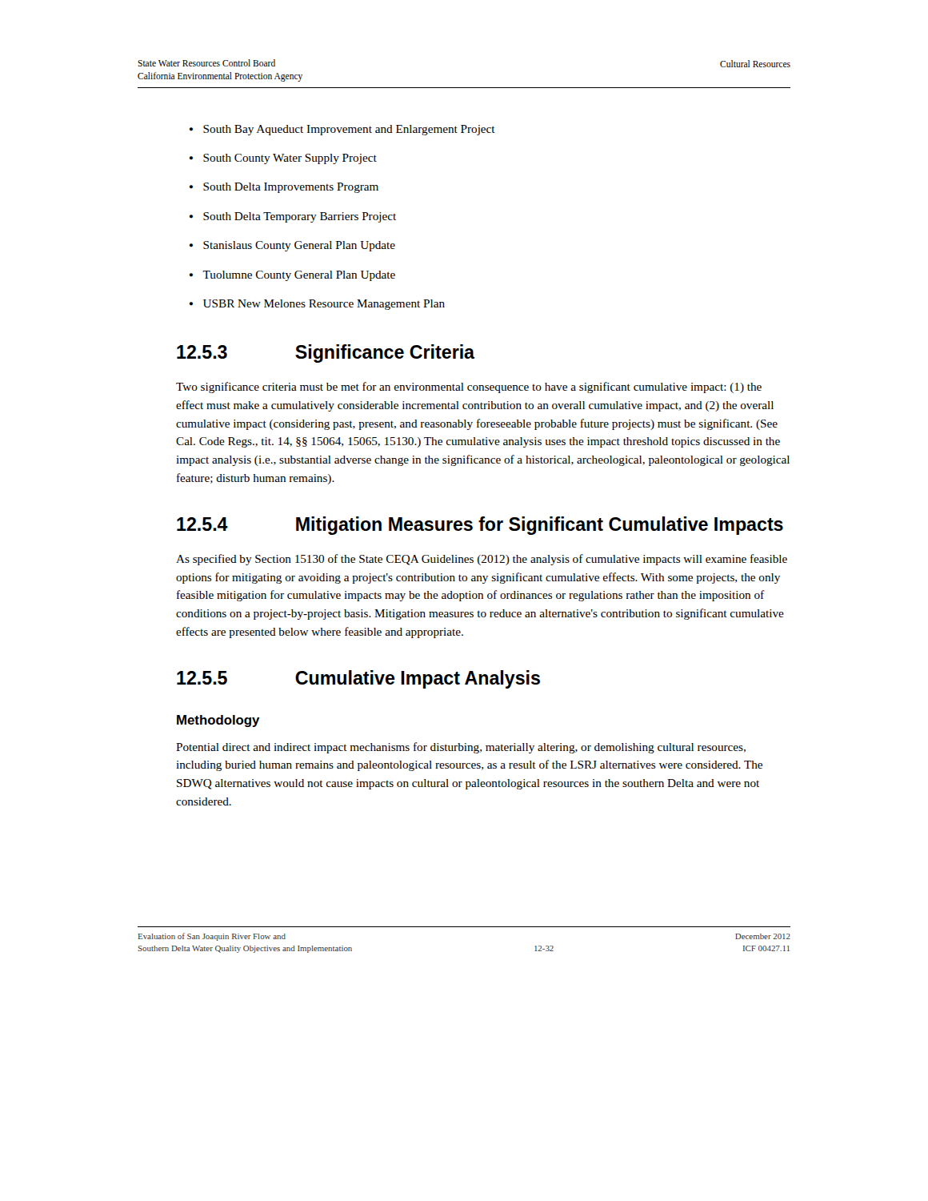State Water Resources Control Board
California Environmental Protection Agency
Cultural Resources
South Bay Aqueduct Improvement and Enlargement Project
South County Water Supply Project
South Delta Improvements Program
South Delta Temporary Barriers Project
Stanislaus County General Plan Update
Tuolumne County General Plan Update
USBR New Melones Resource Management Plan
12.5.3 Significance Criteria
Two significance criteria must be met for an environmental consequence to have a significant cumulative impact: (1) the effect must make a cumulatively considerable incremental contribution to an overall cumulative impact, and (2) the overall cumulative impact (considering past, present, and reasonably foreseeable probable future projects) must be significant. (See Cal. Code Regs., tit. 14, §§ 15064, 15065, 15130.) The cumulative analysis uses the impact threshold topics discussed in the impact analysis (i.e., substantial adverse change in the significance of a historical, archeological, paleontological or geological feature; disturb human remains).
12.5.4 Mitigation Measures for Significant Cumulative Impacts
As specified by Section 15130 of the State CEQA Guidelines (2012) the analysis of cumulative impacts will examine feasible options for mitigating or avoiding a project's contribution to any significant cumulative effects. With some projects, the only feasible mitigation for cumulative impacts may be the adoption of ordinances or regulations rather than the imposition of conditions on a project-by-project basis. Mitigation measures to reduce an alternative's contribution to significant cumulative effects are presented below where feasible and appropriate.
12.5.5 Cumulative Impact Analysis
Methodology
Potential direct and indirect impact mechanisms for disturbing, materially altering, or demolishing cultural resources, including buried human remains and paleontological resources, as a result of the LSRJ alternatives were considered. The SDWQ alternatives would not cause impacts on cultural or paleontological resources in the southern Delta and were not considered.
Evaluation of San Joaquin River Flow and
Southern Delta Water Quality Objectives and Implementation
12-32
December 2012
ICF 00427.11